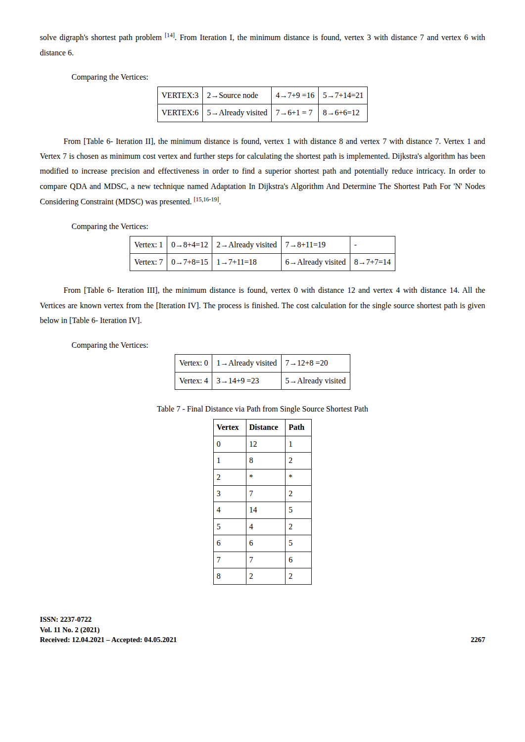solve digraph's shortest path problem [14]. From Iteration I, the minimum distance is found, vertex 3 with distance 7 and vertex 6 with distance 6.
Comparing the Vertices:
| VERTEX:3 | 2→Source node | 4→7+9 =16 | 5→7+14=21 |
| VERTEX:6 | 5→Already visited | 7→6+1 = 7 | 8→6+6=12 |
From [Table 6- Iteration II], the minimum distance is found, vertex 1 with distance 8 and vertex 7 with distance 7. Vertex 1 and Vertex 7 is chosen as minimum cost vertex and further steps for calculating the shortest path is implemented. Dijkstra's algorithm has been modified to increase precision and effectiveness in order to find a superior shortest path and potentially reduce intricacy. In order to compare QDA and MDSC, a new technique named Adaptation In Dijkstra's Algorithm And Determine The Shortest Path For 'N' Nodes Considering Constraint (MDSC) was presented. [15,16-19].
Comparing the Vertices:
| Vertex: 1 | 0→8+4=12 | 2→Already visited | 7→8+11=19 | - |
| Vertex: 7 | 0→7+8=15 | 1→7+11=18 | 6→Already visited | 8→7+7=14 |
From [Table 6- Iteration III], the minimum distance is found, vertex 0 with distance 12 and vertex 4 with distance 14. All the Vertices are known vertex from the [Iteration IV]. The process is finished. The cost calculation for the single source shortest path is given below in [Table 6- Iteration IV].
Comparing the Vertices:
| Vertex: 0 | 1→Already visited | 7→12+8 =20 |
| Vertex: 4 | 3→14+9 =23 | 5→Already visited |
Table 7 - Final Distance via Path from Single Source Shortest Path
| Vertex | Distance | Path |
| --- | --- | --- |
| 0 | 12 | 1 |
| 1 | 8 | 2 |
| 2 | * | * |
| 3 | 7 | 2 |
| 4 | 14 | 5 |
| 5 | 4 | 2 |
| 6 | 6 | 5 |
| 7 | 7 | 6 |
| 8 | 2 | 2 |
ISSN: 2237-0722
Vol. 11 No. 2 (2021)
Received: 12.04.2021 – Accepted: 04.05.2021
2267